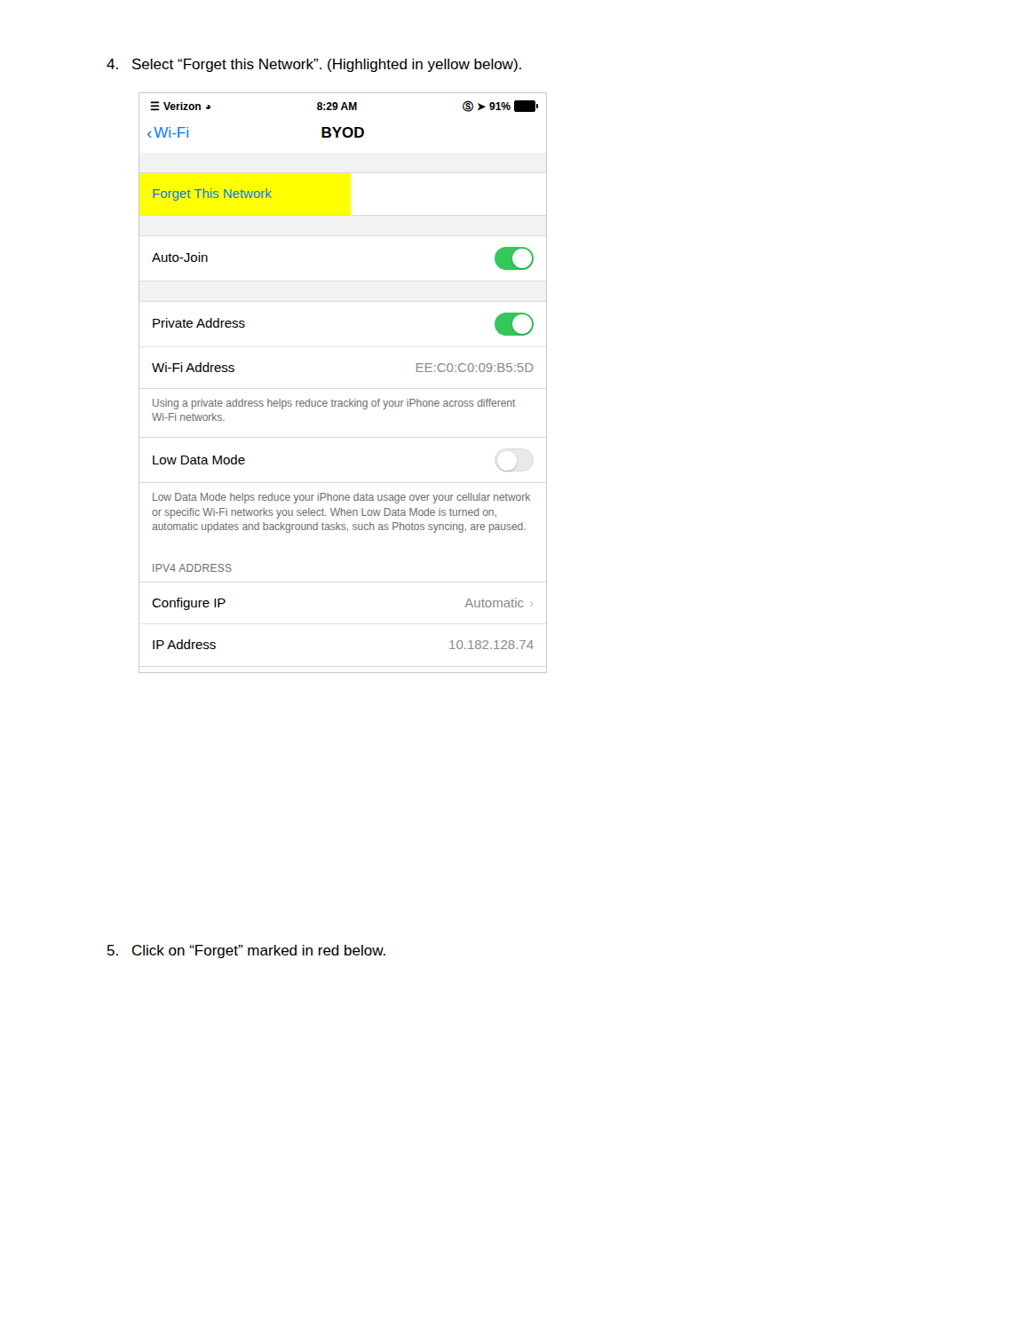4. Select “Forget this Network”. (Highlighted in yellow below).
☰ Verizon ◕
8:29 AM
Ⓢ ➤ 91%
‹Wi-Fi
BYOD
Forget This Network
Auto-Join
Private Address
Wi-Fi Address
EE:C0:C0:09:B5:5D
Using a private address helps reduce tracking of your iPhone across different Wi-Fi networks.
Low Data Mode
Low Data Mode helps reduce your iPhone data usage over your cellular network or specific Wi-Fi networks you select. When Low Data Mode is turned on, automatic updates and background tasks, such as Photos syncing, are paused.
IPV4 ADDRESS
Configure IP
Automatic›
IP Address
10.182.128.74
5. Click on “Forget” marked in red below.